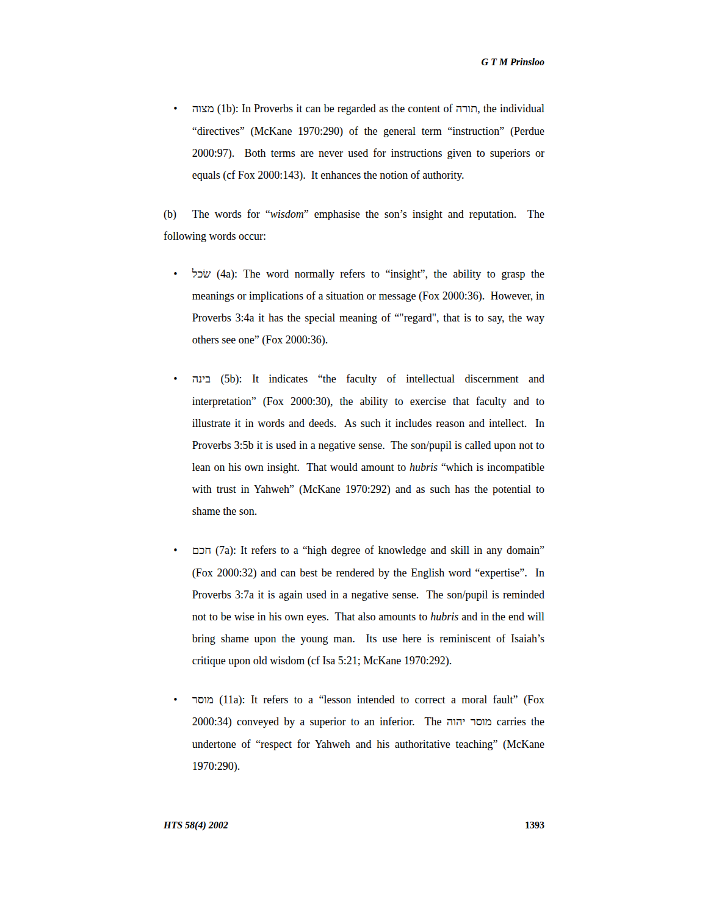G T M Prinsloo
מצוה (1b): In Proverbs it can be regarded as the content of תורה, the individual “directives” (McKane 1970:290) of the general term “instruction” (Perdue 2000:97). Both terms are never used for instructions given to superiors or equals (cf Fox 2000:143). It enhances the notion of authority.
(b) The words for “wisdom” emphasise the son’s insight and reputation. The following words occur:
שׂכל (4a): The word normally refers to “insight”, the ability to grasp the meanings or implications of a situation or message (Fox 2000:36). However, in Proverbs 3:4a it has the special meaning of “"regard", that is to say, the way others see one” (Fox 2000:36).
בינה (5b): It indicates “the faculty of intellectual discernment and interpretation” (Fox 2000:30), the ability to exercise that faculty and to illustrate it in words and deeds. As such it includes reason and intellect. In Proverbs 3:5b it is used in a negative sense. The son/pupil is called upon not to lean on his own insight. That would amount to hubris “which is incompatible with trust in Yahweh” (McKane 1970:292) and as such has the potential to shame the son.
חכם (7a): It refers to a “high degree of knowledge and skill in any domain” (Fox 2000:32) and can best be rendered by the English word “expertise”. In Proverbs 3:7a it is again used in a negative sense. The son/pupil is reminded not to be wise in his own eyes. That also amounts to hubris and in the end will bring shame upon the young man. Its use here is reminiscent of Isaiah’s critique upon old wisdom (cf Isa 5:21; McKane 1970:292).
מוסר (11a): It refers to a “lesson intended to correct a moral fault” (Fox 2000:34) conveyed by a superior to an inferior. The מוסר יהוה carries the undertone of “respect for Yahweh and his authoritative teaching” (McKane 1970:290).
HTS 58(4) 2002 1393